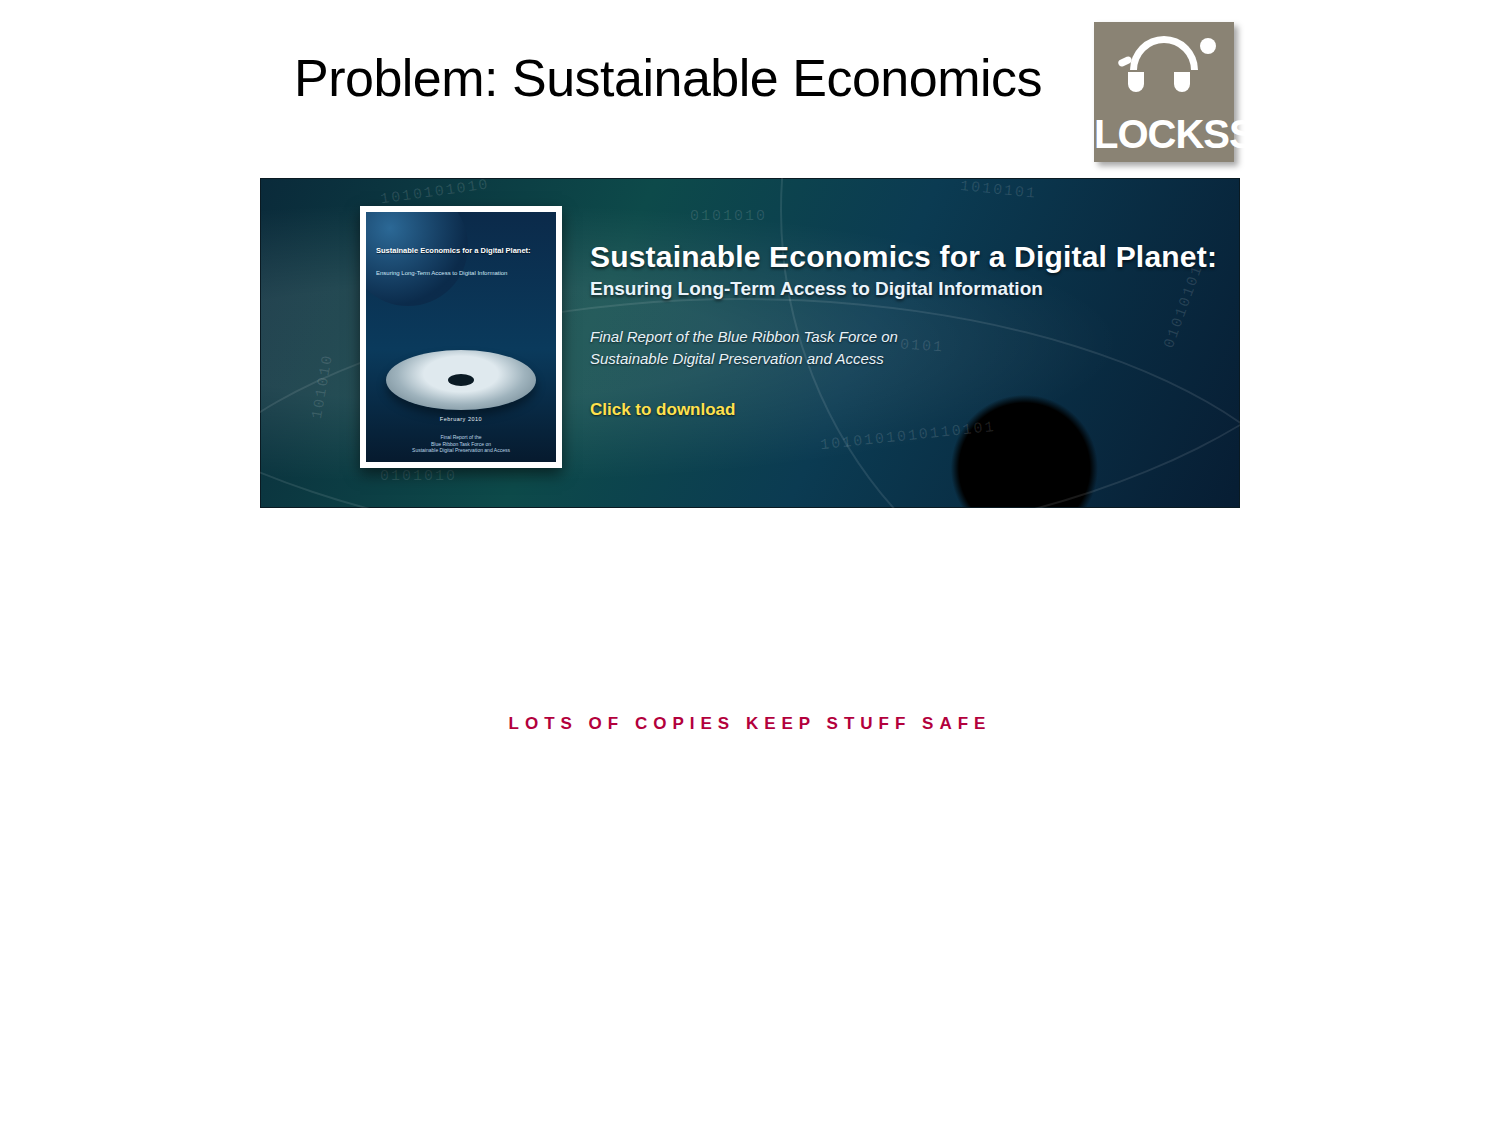Problem: Sustainable Economics
LOCKSS
1010101010 0101010 1010101 01010101 1010101010110101 0101010 101010 0101
Sustainable Economics for a Digital Planet:
Ensuring Long-Term Access to Digital Information
February 2010
Final Report of the
Blue Ribbon Task Force on
Sustainable Digital Preservation and Access
Sustainable Economics for a Digital Planet:
Ensuring Long-Term Access to Digital Information
Final Report of the Blue Ribbon Task Force on
Sustainable Digital Preservation and Access
Click to download
LOTS OF COPIES KEEP STUFF SAFE